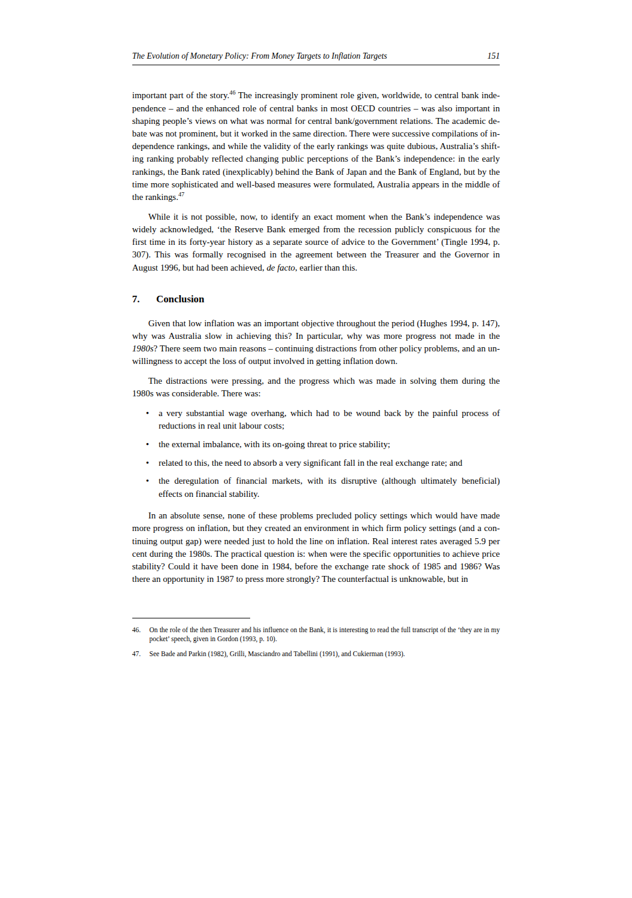The Evolution of Monetary Policy: From Money Targets to Inflation Targets 151
important part of the story.46 The increasingly prominent role given, worldwide, to central bank independence – and the enhanced role of central banks in most OECD countries – was also important in shaping people’s views on what was normal for central bank/government relations. The academic debate was not prominent, but it worked in the same direction. There were successive compilations of independence rankings, and while the validity of the early rankings was quite dubious, Australia’s shifting ranking probably reflected changing public perceptions of the Bank’s independence: in the early rankings, the Bank rated (inexplicably) behind the Bank of Japan and the Bank of England, but by the time more sophisticated and well-based measures were formulated, Australia appears in the middle of the rankings.47
While it is not possible, now, to identify an exact moment when the Bank’s independence was widely acknowledged, ‘the Reserve Bank emerged from the recession publicly conspicuous for the first time in its forty-year history as a separate source of advice to the Government’ (Tingle 1994, p. 307). This was formally recognised in the agreement between the Treasurer and the Governor in August 1996, but had been achieved, de facto, earlier than this.
7. Conclusion
Given that low inflation was an important objective throughout the period (Hughes 1994, p. 147), why was Australia slow in achieving this? In particular, why was more progress not made in the 1980s? There seem two main reasons – continuing distractions from other policy problems, and an unwillingness to accept the loss of output involved in getting inflation down.
The distractions were pressing, and the progress which was made in solving them during the 1980s was considerable. There was:
a very substantial wage overhang, which had to be wound back by the painful process of reductions in real unit labour costs;
the external imbalance, with its on-going threat to price stability;
related to this, the need to absorb a very significant fall in the real exchange rate; and
the deregulation of financial markets, with its disruptive (although ultimately beneficial) effects on financial stability.
In an absolute sense, none of these problems precluded policy settings which would have made more progress on inflation, but they created an environment in which firm policy settings (and a continuing output gap) were needed just to hold the line on inflation. Real interest rates averaged 5.9 per cent during the 1980s. The practical question is: when were the specific opportunities to achieve price stability? Could it have been done in 1984, before the exchange rate shock of 1985 and 1986? Was there an opportunity in 1987 to press more strongly? The counterfactual is unknowable, but in
46. On the role of the then Treasurer and his influence on the Bank, it is interesting to read the full transcript of the ‘they are in my pocket’ speech, given in Gordon (1993, p. 10).
47. See Bade and Parkin (1982), Grilli, Masciandro and Tabellini (1991), and Cukierman (1993).